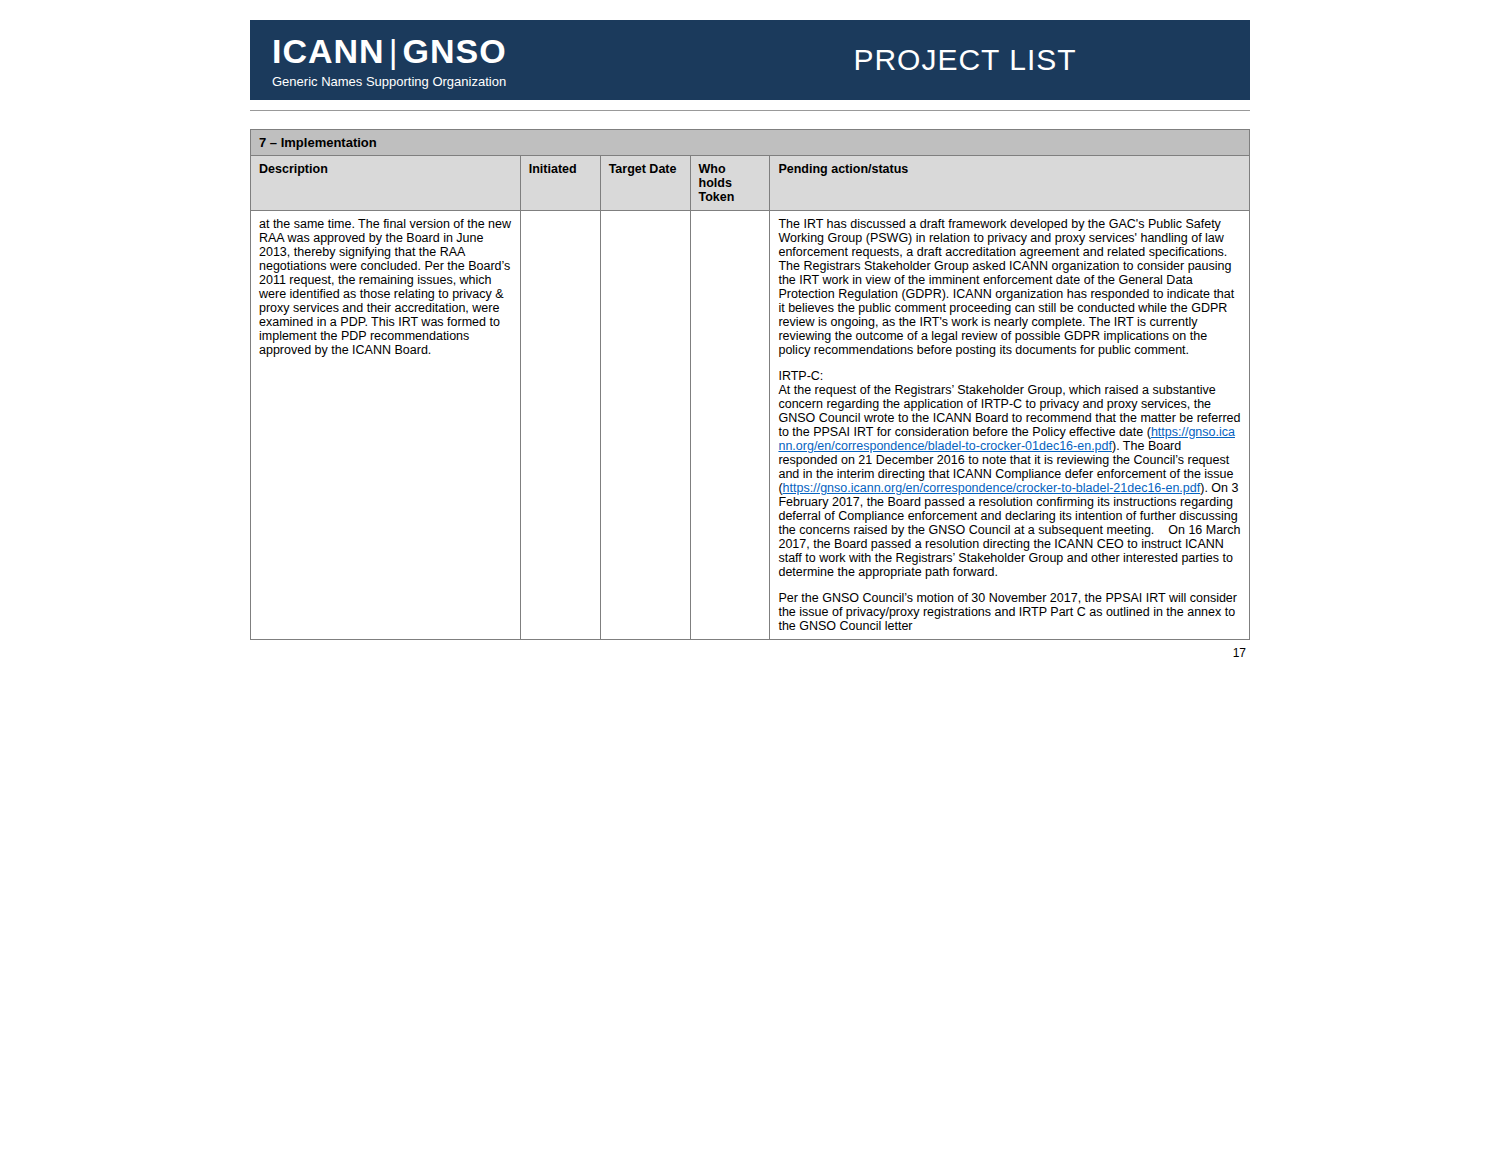ICANN|GNSO
Generic Names Supporting Organization
PROJECT LIST
| 7 – Implementation |
| Description | Initiated | Target Date | Who holds Token | Pending action/status |
| at the same time. The final version of the new RAA was approved by the Board in June 2013, thereby signifying that the RAA negotiations were concluded. Per the Board’s 2011 request, the remaining issues, which were identified as those relating to privacy & proxy services and their accreditation, were examined in a PDP. This IRT was formed to implement the PDP recommendations approved by the ICANN Board. | | | | The IRT has discussed a draft framework developed by the GAC's Public Safety Working Group (PSWG) in relation to privacy and proxy services' handling of law enforcement requests, a draft accreditation agreement and related specifications. The Registrars Stakeholder Group asked ICANN organization to consider pausing the IRT work in view of the imminent enforcement date of the General Data Protection Regulation (GDPR). ICANN organization has responded to indicate that it believes the public comment proceeding can still be conducted while the GDPR review is ongoing, as the IRT's work is nearly complete. The IRT is currently reviewing the outcome of a legal review of possible GDPR implications on the policy recommendations before posting its documents for public comment. IRTP-C: At the request of the Registrars’ Stakeholder Group, which raised a substantive concern regarding the application of IRTP-C to privacy and proxy services, the GNSO Council wrote to the ICANN Board to recommend that the matter be referred to the PPSAI IRT for consideration before the Policy effective date ( https://gnso.icann.org/en/correspondence/bladel-to-crocker-01dec16-en.pdf ). The Board responded on 21 December 2016 to note that it is reviewing the Council’s request and in the interim directing that ICANN Compliance defer enforcement of the issue ( https://gnso.icann.org/en/correspondence/crocker-to-bladel-21dec16-en.pdf ). On 3 February 2017, the Board passed a resolution confirming its instructions regarding deferral of Compliance enforcement and declaring its intention of further discussing the concerns raised by the GNSO Council at a subsequent meeting. On 16 March 2017, the Board passed a resolution directing the ICANN CEO to instruct ICANN staff to work with the Registrars’ Stakeholder Group and other interested parties to determine the appropriate path forward. Per the GNSO Council’s motion of 30 November 2017, the PPSAI IRT will consider the issue of privacy/proxy registrations and IRTP Part C as outlined in the annex to the GNSO Council letter |
17